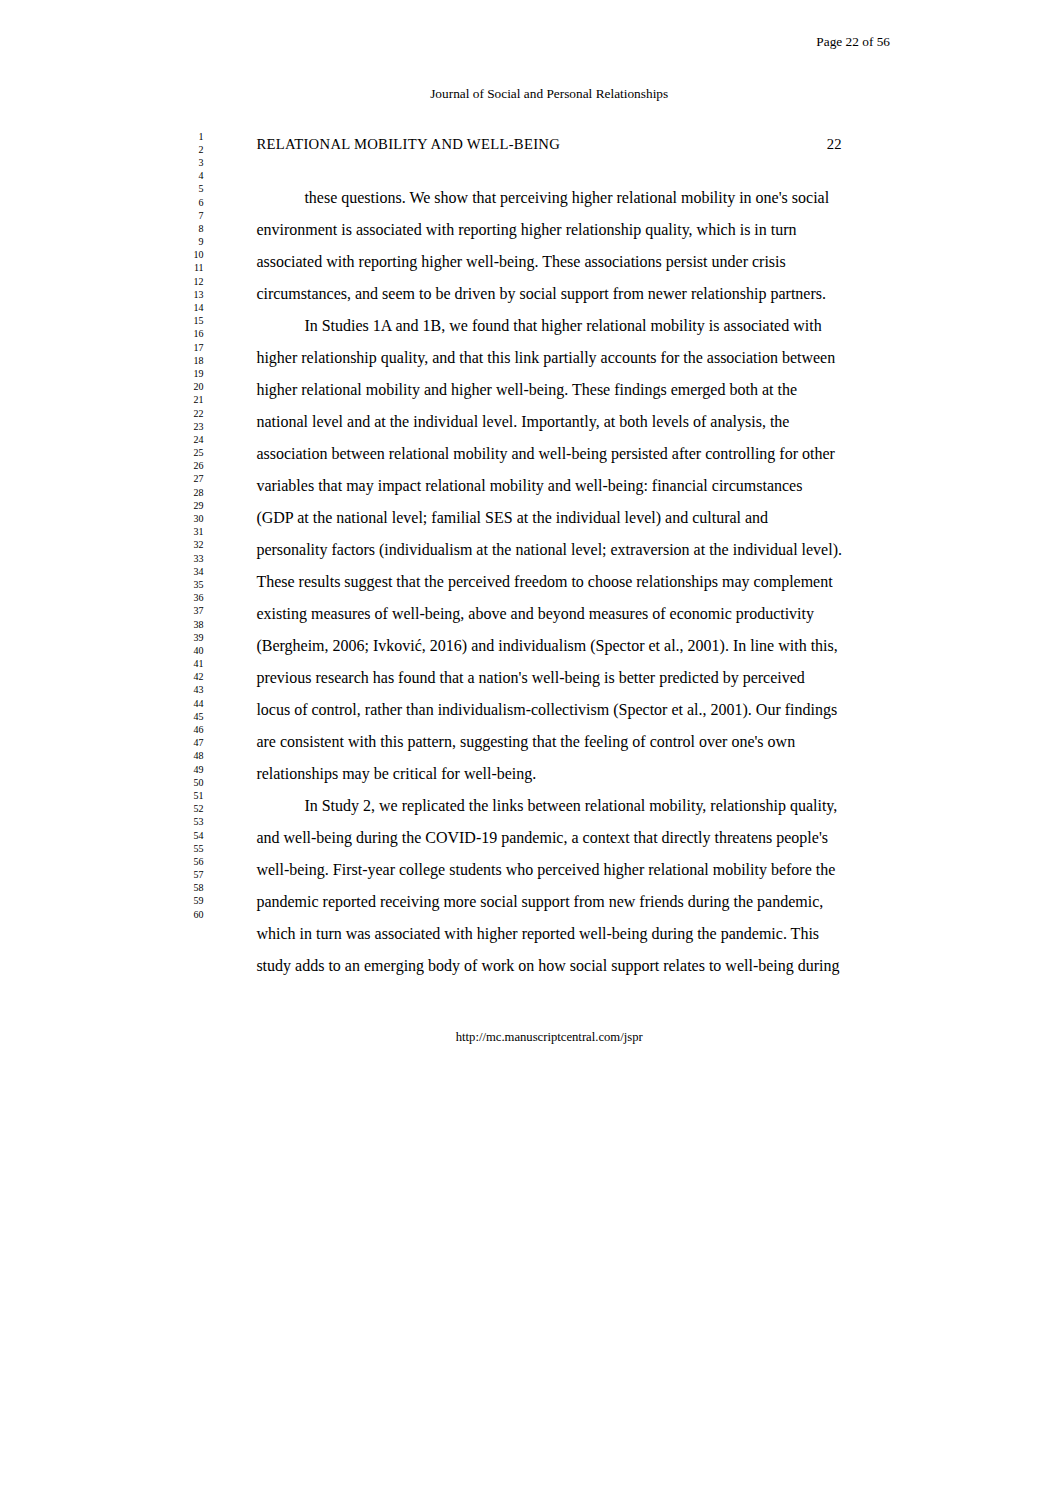Page 22 of 56
Journal of Social and Personal Relationships
1
2
3
4
5
6
7
8
9
10
11
12
13
14
15
16
17
18
19
20
21
22
23
24
25
26
27
28
29
30
31
32
33
34
35
36
37
38
39
40
41
42
43
44
45
46
47
48
49
50
51
52
53
54
55
56
57
58
59
60
RELATIONAL MOBILITY AND WELL-BEING 22
these questions. We show that perceiving higher relational mobility in one's social environment is associated with reporting higher relationship quality, which is in turn associated with reporting higher well-being. These associations persist under crisis circumstances, and seem to be driven by social support from newer relationship partners.
In Studies 1A and 1B, we found that higher relational mobility is associated with higher relationship quality, and that this link partially accounts for the association between higher relational mobility and higher well-being. These findings emerged both at the national level and at the individual level. Importantly, at both levels of analysis, the association between relational mobility and well-being persisted after controlling for other variables that may impact relational mobility and well-being: financial circumstances (GDP at the national level; familial SES at the individual level) and cultural and personality factors (individualism at the national level; extraversion at the individual level). These results suggest that the perceived freedom to choose relationships may complement existing measures of well-being, above and beyond measures of economic productivity (Bergheim, 2006; Ivković, 2016) and individualism (Spector et al., 2001). In line with this, previous research has found that a nation's well-being is better predicted by perceived locus of control, rather than individualism-collectivism (Spector et al., 2001). Our findings are consistent with this pattern, suggesting that the feeling of control over one's own relationships may be critical for well-being.
In Study 2, we replicated the links between relational mobility, relationship quality, and well-being during the COVID-19 pandemic, a context that directly threatens people's well-being. First-year college students who perceived higher relational mobility before the pandemic reported receiving more social support from new friends during the pandemic, which in turn was associated with higher reported well-being during the pandemic. This study adds to an emerging body of work on how social support relates to well-being during
http://mc.manuscriptcentral.com/jspr